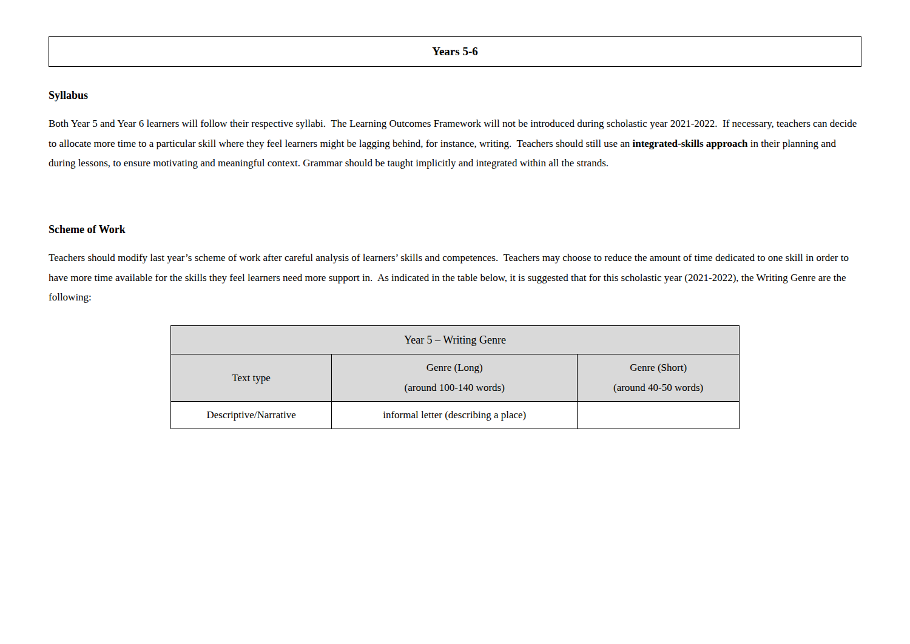Years 5-6
Syllabus
Both Year 5 and Year 6 learners will follow their respective syllabi. The Learning Outcomes Framework will not be introduced during scholastic year 2021-2022. If necessary, teachers can decide to allocate more time to a particular skill where they feel learners might be lagging behind, for instance, writing. Teachers should still use an integrated-skills approach in their planning and during lessons, to ensure motivating and meaningful context. Grammar should be taught implicitly and integrated within all the strands.
Scheme of Work
Teachers should modify last year’s scheme of work after careful analysis of learners’ skills and competences. Teachers may choose to reduce the amount of time dedicated to one skill in order to have more time available for the skills they feel learners need more support in. As indicated in the table below, it is suggested that for this scholastic year (2021-2022), the Writing Genre are the following:
| Year 5 – Writing Genre |
| Text type | Genre (Long) (around 100-140 words) | Genre (Short) (around 40-50 words) |
| Descriptive/Narrative | informal letter (describing a place) | |